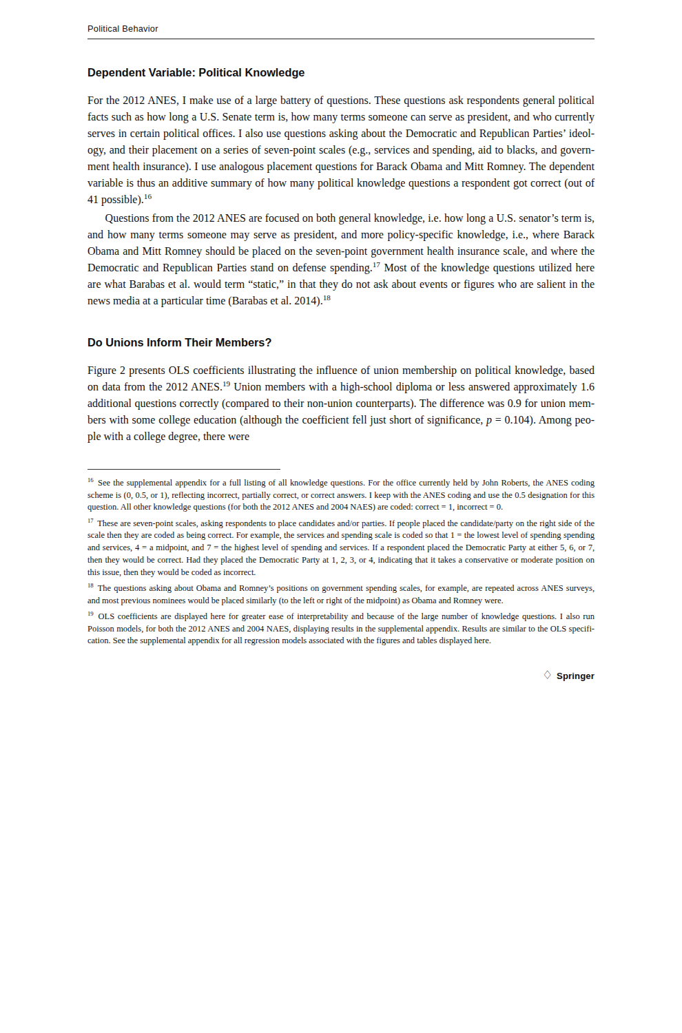Political Behavior
Dependent Variable: Political Knowledge
For the 2012 ANES, I make use of a large battery of questions. These questions ask respondents general political facts such as how long a U.S. Senate term is, how many terms someone can serve as president, and who currently serves in certain political offices. I also use questions asking about the Democratic and Republican Parties’ ideology, and their placement on a series of seven-point scales (e.g., services and spending, aid to blacks, and government health insurance). I use analogous placement questions for Barack Obama and Mitt Romney. The dependent variable is thus an additive summary of how many political knowledge questions a respondent got correct (out of 41 possible).16
Questions from the 2012 ANES are focused on both general knowledge, i.e. how long a U.S. senator’s term is, and how many terms someone may serve as president, and more policy-specific knowledge, i.e., where Barack Obama and Mitt Romney should be placed on the seven-point government health insurance scale, and where the Democratic and Republican Parties stand on defense spending.17 Most of the knowledge questions utilized here are what Barabas et al. would term “static,” in that they do not ask about events or figures who are salient in the news media at a particular time (Barabas et al. 2014).18
Do Unions Inform Their Members?
Figure 2 presents OLS coefficients illustrating the influence of union membership on political knowledge, based on data from the 2012 ANES.19 Union members with a high-school diploma or less answered approximately 1.6 additional questions correctly (compared to their non-union counterparts). The difference was 0.9 for union members with some college education (although the coefficient fell just short of significance, p = 0.104). Among people with a college degree, there were
16 See the supplemental appendix for a full listing of all knowledge questions. For the office currently held by John Roberts, the ANES coding scheme is (0, 0.5, or 1), reflecting incorrect, partially correct, or correct answers. I keep with the ANES coding and use the 0.5 designation for this question. All other knowledge questions (for both the 2012 ANES and 2004 NAES) are coded: correct = 1, incorrect = 0.
17 These are seven-point scales, asking respondents to place candidates and/or parties. If people placed the candidate/party on the right side of the scale then they are coded as being correct. For example, the services and spending scale is coded so that 1 = the lowest level of spending spending and services, 4 = a midpoint, and 7 = the highest level of spending and services. If a respondent placed the Democratic Party at either 5, 6, or 7, then they would be correct. Had they placed the Democratic Party at 1, 2, 3, or 4, indicating that it takes a conservative or moderate position on this issue, then they would be coded as incorrect.
18 The questions asking about Obama and Romney’s positions on government spending scales, for example, are repeated across ANES surveys, and most previous nominees would be placed similarly (to the left or right of the midpoint) as Obama and Romney were.
19 OLS coefficients are displayed here for greater ease of interpretability and because of the large number of knowledge questions. I also run Poisson models, for both the 2012 ANES and 2004 NAES, displaying results in the supplemental appendix. Results are similar to the OLS specification. See the supplemental appendix for all regression models associated with the figures and tables displayed here.
♢ Springer